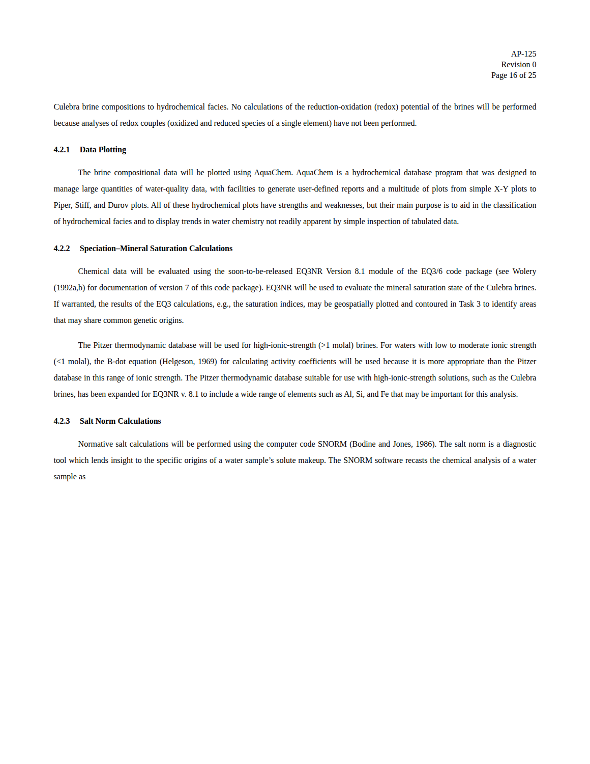AP-125
Revision 0
Page 16 of 25
Culebra brine compositions to hydrochemical facies. No calculations of the reduction-oxidation (redox) potential of the brines will be performed because analyses of redox couples (oxidized and reduced species of a single element) have not been performed.
4.2.1 Data Plotting
The brine compositional data will be plotted using AquaChem. AquaChem is a hydrochemical database program that was designed to manage large quantities of water-quality data, with facilities to generate user-defined reports and a multitude of plots from simple X-Y plots to Piper, Stiff, and Durov plots. All of these hydrochemical plots have strengths and weaknesses, but their main purpose is to aid in the classification of hydrochemical facies and to display trends in water chemistry not readily apparent by simple inspection of tabulated data.
4.2.2 Speciation–Mineral Saturation Calculations
Chemical data will be evaluated using the soon-to-be-released EQ3NR Version 8.1 module of the EQ3/6 code package (see Wolery (1992a,b) for documentation of version 7 of this code package). EQ3NR will be used to evaluate the mineral saturation state of the Culebra brines. If warranted, the results of the EQ3 calculations, e.g., the saturation indices, may be geospatially plotted and contoured in Task 3 to identify areas that may share common genetic origins.
The Pitzer thermodynamic database will be used for high-ionic-strength (>1 molal) brines. For waters with low to moderate ionic strength (<1 molal), the B-dot equation (Helgeson, 1969) for calculating activity coefficients will be used because it is more appropriate than the Pitzer database in this range of ionic strength. The Pitzer thermodynamic database suitable for use with high-ionic-strength solutions, such as the Culebra brines, has been expanded for EQ3NR v. 8.1 to include a wide range of elements such as Al, Si, and Fe that may be important for this analysis.
4.2.3 Salt Norm Calculations
Normative salt calculations will be performed using the computer code SNORM (Bodine and Jones, 1986). The salt norm is a diagnostic tool which lends insight to the specific origins of a water sample’s solute makeup. The SNORM software recasts the chemical analysis of a water sample as